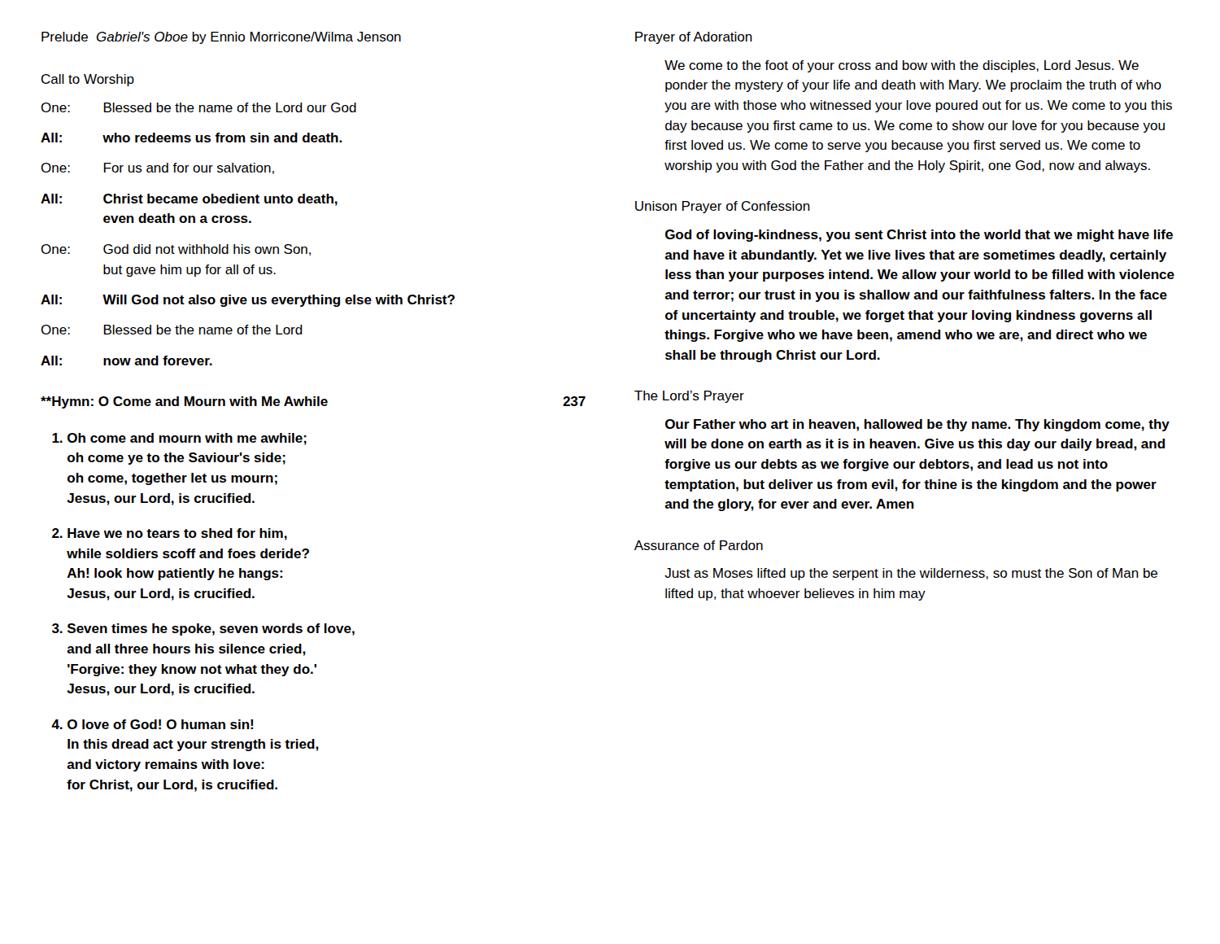Prelude Gabriel's Oboe by Ennio Morricone/Wilma Jenson
Call to Worship
One:
Blessed be the name of the Lord our God
All:
who redeems us from sin and death.
One:
For us and for our salvation,
All:
Christ became obedient unto death,
even death on a cross.
One:
God did not withhold his own Son,
but gave him up for all of us.
All:
Will God not also give us everything else with Christ?
One:
Blessed be the name of the Lord
All:
now and forever.
**Hymn: O Come and Mourn with Me Awhile 237
Oh come and mourn with me awhile;
oh come ye to the Saviour's side;
oh come, together let us mourn;
Jesus, our Lord, is crucified.
Have we no tears to shed for him,
while soldiers scoff and foes deride?
Ah! look how patiently he hangs:
Jesus, our Lord, is crucified.
Seven times he spoke, seven words of love,
and all three hours his silence cried,
'Forgive: they know not what they do.'
Jesus, our Lord, is crucified.
O love of God! O human sin!
In this dread act your strength is tried,
and victory remains with love:
for Christ, our Lord, is crucified.
Prayer of Adoration
We come to the foot of your cross and bow with the disciples, Lord Jesus. We ponder the mystery of your life and death with Mary. We proclaim the truth of who you are with those who witnessed your love poured out for us. We come to you this day because you first came to us. We come to show our love for you because you first loved us. We come to serve you because you first served us. We come to worship you with God the Father and the Holy Spirit, one God, now and always.
Unison Prayer of Confession
God of loving-kindness, you sent Christ into the world that we might have life and have it abundantly. Yet we live lives that are sometimes deadly, certainly less than your purposes intend. We allow your world to be filled with violence and terror; our trust in you is shallow and our faithfulness falters. In the face of uncertainty and trouble, we forget that your loving kindness governs all things. Forgive who we have been, amend who we are, and direct who we shall be through Christ our Lord.
The Lord’s Prayer
Our Father who art in heaven, hallowed be thy name. Thy kingdom come, thy will be done on earth as it is in heaven. Give us this day our daily bread, and forgive us our debts as we forgive our debtors, and lead us not into temptation, but deliver us from evil, for thine is the kingdom and the power and the glory, for ever and ever. Amen
Assurance of Pardon
Just as Moses lifted up the serpent in the wilderness, so must the Son of Man be lifted up, that whoever believes in him may